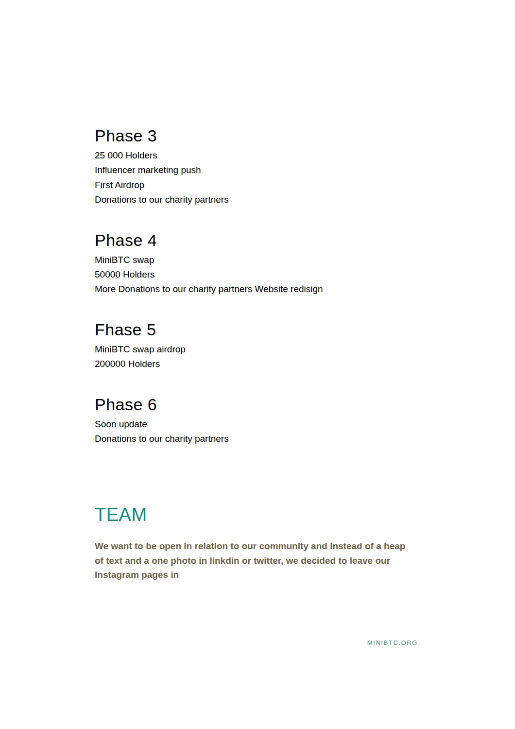Phase 3
25 000 Holders
Influencer marketing push
First Airdrop
Donations to our charity partners
Phase 4
MiniBTC swap
50000 Holders
More Donations to our charity partners Website redisign
Fhase 5
MiniBTC swap airdrop
200000 Holders
Phase 6
Soon update
Donations to our charity partners
TEAM
We want to be open in relation to our community and instead of a heap of text and a one photo in linkdin or twitter, we decided to leave our Instagram pages in
MINIBTC.ORG